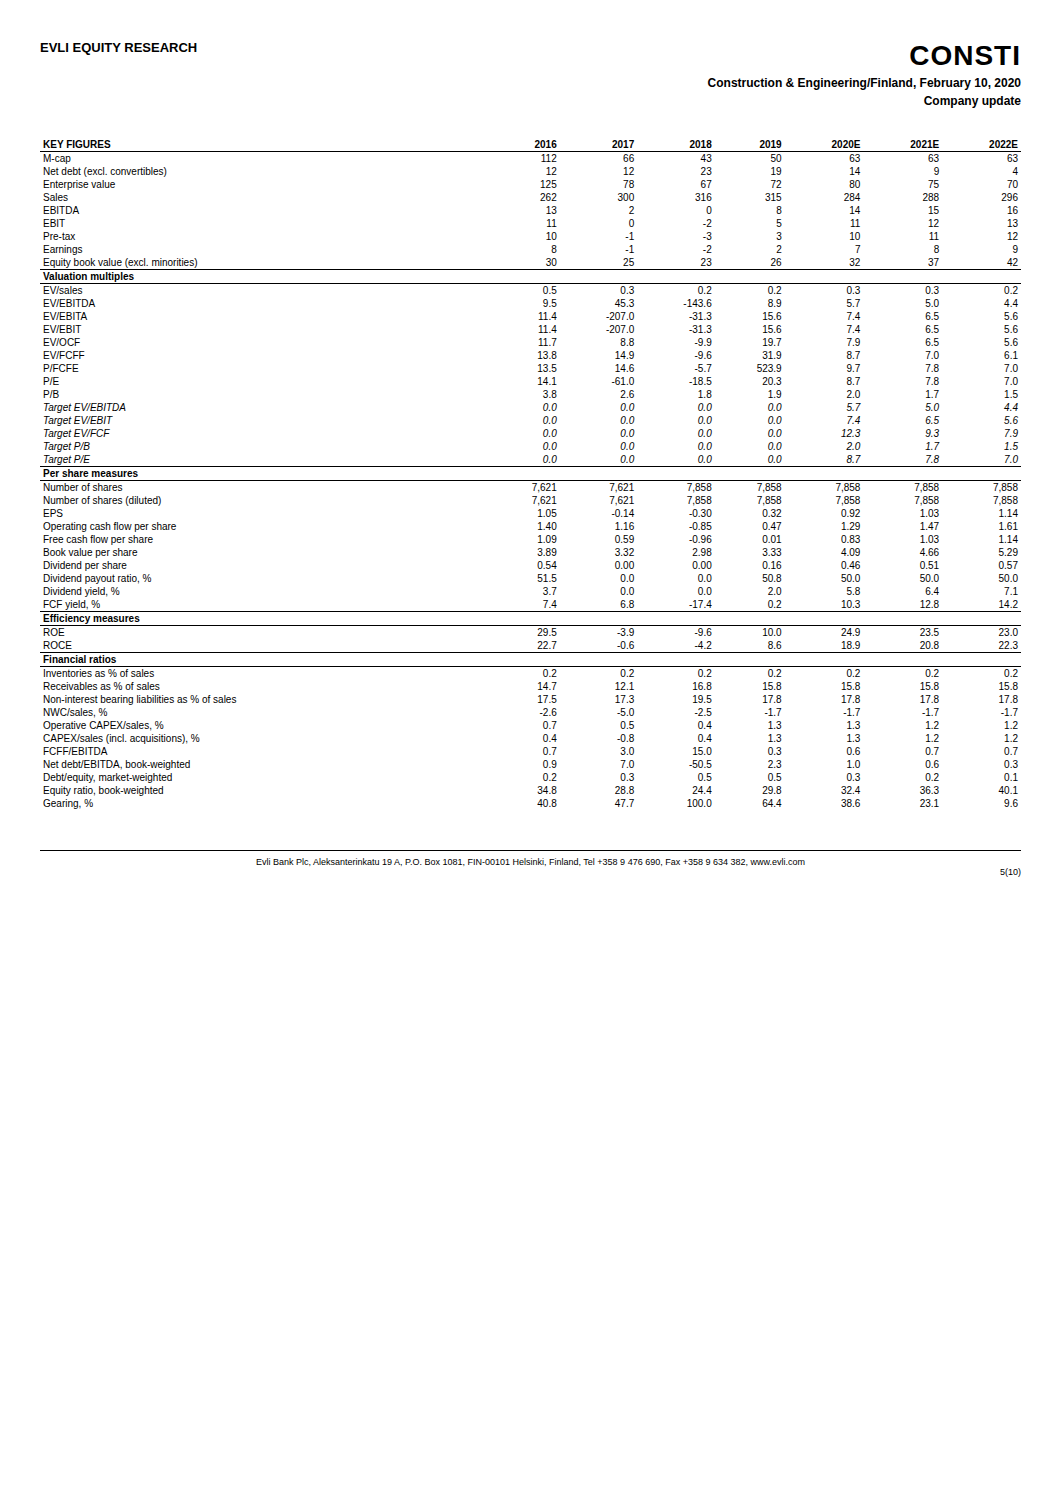EVLI EQUITY RESEARCH
CONSTI
Construction & Engineering/Finland, February 10, 2020
Company update
| KEY FIGURES | 2016 | 2017 | 2018 | 2019 | 2020E | 2021E | 2022E |
| --- | --- | --- | --- | --- | --- | --- | --- |
| M-cap | 112 | 66 | 43 | 50 | 63 | 63 | 63 |
| Net debt (excl. convertibles) | 12 | 12 | 23 | 19 | 14 | 9 | 4 |
| Enterprise value | 125 | 78 | 67 | 72 | 80 | 75 | 70 |
| Sales | 262 | 300 | 316 | 315 | 284 | 288 | 296 |
| EBITDA | 13 | 2 | 0 | 8 | 14 | 15 | 16 |
| EBIT | 11 | 0 | -2 | 5 | 11 | 12 | 13 |
| Pre-tax | 10 | -1 | -3 | 3 | 10 | 11 | 12 |
| Earnings | 8 | -1 | -2 | 2 | 7 | 8 | 9 |
| Equity book value (excl. minorities) | 30 | 25 | 23 | 26 | 32 | 37 | 42 |
| Valuation multiples | | | | | | | |
| EV/sales | 0.5 | 0.3 | 0.2 | 0.2 | 0.3 | 0.3 | 0.2 |
| EV/EBITDA | 9.5 | 45.3 | -143.6 | 8.9 | 5.7 | 5.0 | 4.4 |
| EV/EBITA | 11.4 | -207.0 | -31.3 | 15.6 | 7.4 | 6.5 | 5.6 |
| EV/EBIT | 11.4 | -207.0 | -31.3 | 15.6 | 7.4 | 6.5 | 5.6 |
| EV/OCF | 11.7 | 8.8 | -9.9 | 19.7 | 7.9 | 6.5 | 5.6 |
| EV/FCFF | 13.8 | 14.9 | -9.6 | 31.9 | 8.7 | 7.0 | 6.1 |
| P/FCFE | 13.5 | 14.6 | -5.7 | 523.9 | 9.7 | 7.8 | 7.0 |
| P/E | 14.1 | -61.0 | -18.5 | 20.3 | 8.7 | 7.8 | 7.0 |
| P/B | 3.8 | 2.6 | 1.8 | 1.9 | 2.0 | 1.7 | 1.5 |
| Target EV/EBITDA | 0.0 | 0.0 | 0.0 | 0.0 | 5.7 | 5.0 | 4.4 |
| Target EV/EBIT | 0.0 | 0.0 | 0.0 | 0.0 | 7.4 | 6.5 | 5.6 |
| Target EV/FCF | 0.0 | 0.0 | 0.0 | 0.0 | 12.3 | 9.3 | 7.9 |
| Target P/B | 0.0 | 0.0 | 0.0 | 0.0 | 2.0 | 1.7 | 1.5 |
| Target P/E | 0.0 | 0.0 | 0.0 | 0.0 | 8.7 | 7.8 | 7.0 |
| Per share measures | | | | | | | |
| Number of shares | 7,621 | 7,621 | 7,858 | 7,858 | 7,858 | 7,858 | 7,858 |
| Number of shares (diluted) | 7,621 | 7,621 | 7,858 | 7,858 | 7,858 | 7,858 | 7,858 |
| EPS | 1.05 | -0.14 | -0.30 | 0.32 | 0.92 | 1.03 | 1.14 |
| Operating cash flow per share | 1.40 | 1.16 | -0.85 | 0.47 | 1.29 | 1.47 | 1.61 |
| Free cash flow per share | 1.09 | 0.59 | -0.96 | 0.01 | 0.83 | 1.03 | 1.14 |
| Book value per share | 3.89 | 3.32 | 2.98 | 3.33 | 4.09 | 4.66 | 5.29 |
| Dividend per share | 0.54 | 0.00 | 0.00 | 0.16 | 0.46 | 0.51 | 0.57 |
| Dividend payout ratio, % | 51.5 | 0.0 | 0.0 | 50.8 | 50.0 | 50.0 | 50.0 |
| Dividend yield, % | 3.7 | 0.0 | 0.0 | 2.0 | 5.8 | 6.4 | 7.1 |
| FCF yield, % | 7.4 | 6.8 | -17.4 | 0.2 | 10.3 | 12.8 | 14.2 |
| Efficiency measures | | | | | | | |
| ROE | 29.5 | -3.9 | -9.6 | 10.0 | 24.9 | 23.5 | 23.0 |
| ROCE | 22.7 | -0.6 | -4.2 | 8.6 | 18.9 | 20.8 | 22.3 |
| Financial ratios | | | | | | | |
| Inventories as % of sales | 0.2 | 0.2 | 0.2 | 0.2 | 0.2 | 0.2 | 0.2 |
| Receivables as % of sales | 14.7 | 12.1 | 16.8 | 15.8 | 15.8 | 15.8 | 15.8 |
| Non-interest bearing liabilities as % of sales | 17.5 | 17.3 | 19.5 | 17.8 | 17.8 | 17.8 | 17.8 |
| NWC/sales, % | -2.6 | -5.0 | -2.5 | -1.7 | -1.7 | -1.7 | -1.7 |
| Operative CAPEX/sales, % | 0.7 | 0.5 | 0.4 | 1.3 | 1.3 | 1.2 | 1.2 |
| CAPEX/sales (incl. acquisitions), % | 0.4 | -0.8 | 0.4 | 1.3 | 1.3 | 1.2 | 1.2 |
| FCFF/EBITDA | 0.7 | 3.0 | 15.0 | 0.3 | 0.6 | 0.7 | 0.7 |
| Net debt/EBITDA, book-weighted | 0.9 | 7.0 | -50.5 | 2.3 | 1.0 | 0.6 | 0.3 |
| Debt/equity, market-weighted | 0.2 | 0.3 | 0.5 | 0.5 | 0.3 | 0.2 | 0.1 |
| Equity ratio, book-weighted | 34.8 | 28.8 | 24.4 | 29.8 | 32.4 | 36.3 | 40.1 |
| Gearing, % | 40.8 | 47.7 | 100.0 | 64.4 | 38.6 | 23.1 | 9.6 |
Evli Bank Plc, Aleksanterinkatu 19 A, P.O. Box 1081, FIN-00101 Helsinki, Finland, Tel +358 9 476 690, Fax +358 9 634 382, www.evli.com
5(10)